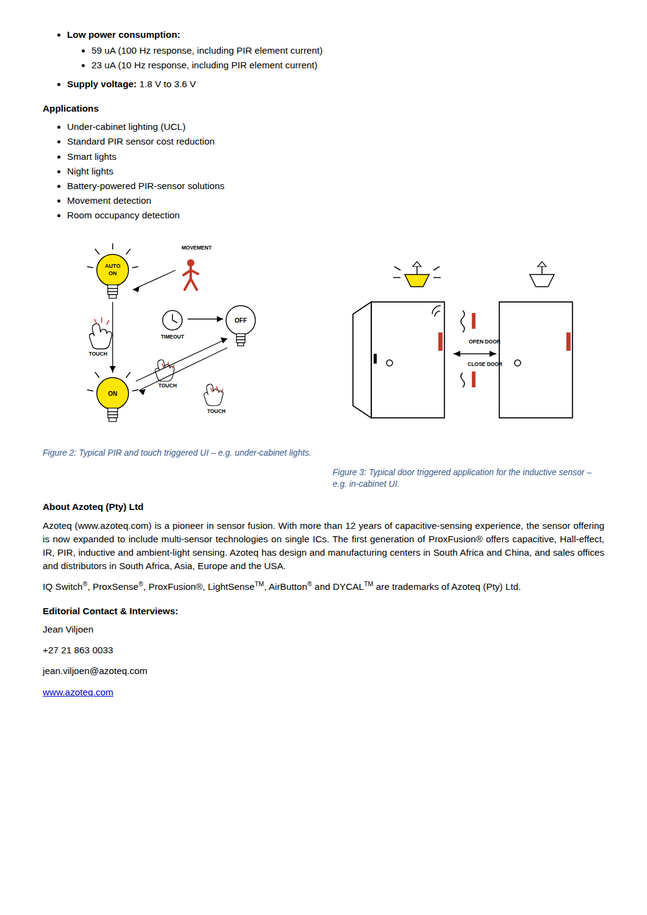Low power consumption:
59 uA (100 Hz response, including PIR element current)
23 uA (10 Hz response, including PIR element current)
Supply voltage: 1.8 V to 3.6 V
Applications
Under-cabinet lighting (UCL)
Standard PIR sensor cost reduction
Smart lights
Night lights
Battery-powered PIR-sensor solutions
Movement detection
Room occupancy detection
AUTO ON MOVEMENT TIMEOUT OFF TOUCH ON TOUCH TOUCH
Figure 2: Typical PIR and touch triggered UI – e.g. under-cabinet lights.
OPEN DOOR CLOSE DOOR
Figure 3: Typical door triggered application for the inductive sensor – e.g. in-cabinet UI.
About Azoteq (Pty) Ltd
Azoteq (www.azoteq.com) is a pioneer in sensor fusion. With more than 12 years of capacitive-sensing experience, the sensor offering is now expanded to include multi-sensor technologies on single ICs. The first generation of ProxFusion® offers capacitive, Hall-effect, IR, PIR, inductive and ambient-light sensing. Azoteq has design and manufacturing centers in South Africa and China, and sales offices and distributors in South Africa, Asia, Europe and the USA.
IQ Switch®, ProxSense®, ProxFusion®, LightSenseTM, AirButton® and DYCALTM are trademarks of Azoteq (Pty) Ltd.
Editorial Contact & Interviews:
Jean Viljoen
+27 21 863 0033
jean.viljoen@azoteq.com
www.azoteq.com